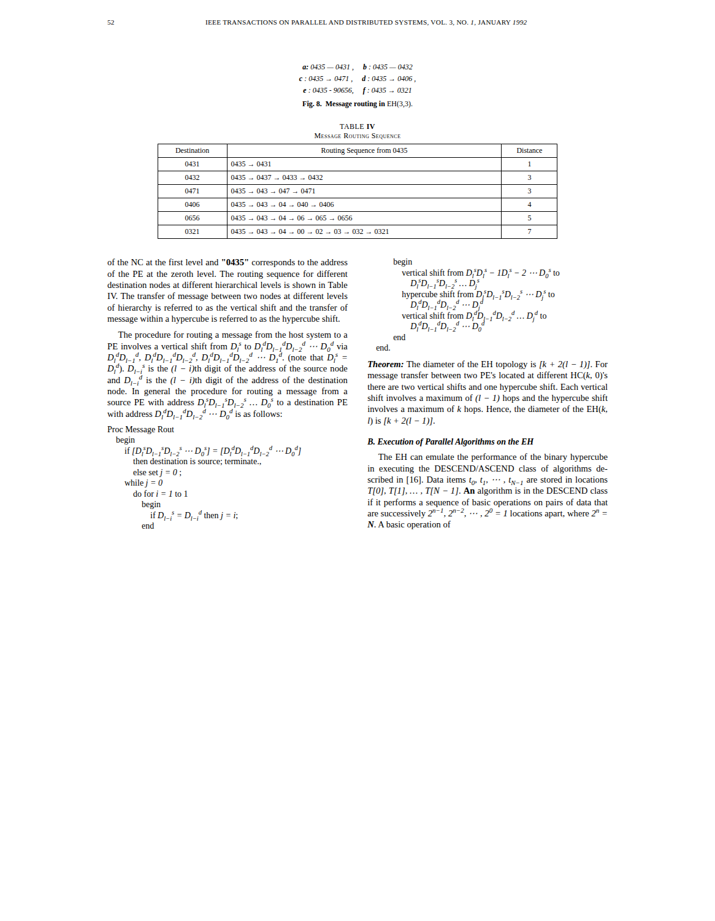52 IEEE TRANSACTIONS ON PARALLEL AND DISTRIBUTED SYSTEMS, VOL. 3, NO. 1, JANUARY 1992
a: 0435 — 0431 , b : 0435 — 0432 c : 0435 → 0471 , d : 0435 → 0406 , e : 0435 - 90656, f : 0435 → 0321
Fig. 8. Message routing in EH(3,3).
TABLE IV Message Routing Sequence
| Destination | Routing Sequence from 0435 | Distance |
| --- | --- | --- |
| 0431 | 0435 → 0431 | 1 |
| 0432 | 0435 → 0437 → 0433 → 0432 | 3 |
| 0471 | 0435 → 043 → 047 → 0471 | 3 |
| 0406 | 0435 → 043 → 04 → 040 → 0406 | 4 |
| 0656 | 0435 → 043 → 04 → 06 → 065 → 0656 | 5 |
| 0321 | 0435 → 043 → 04 → 00 → 02 → 03 → 032 → 0321 | 7 |
of the NC at the first level and "0435" corresponds to the address of the PE at the zeroth level. The routing sequence for different destination nodes at different hierarchical levels is shown in Table IV. The transfer of message between two nodes at different levels of hierarchy is referred to as the vertical shift and the transfer of message within a hypercube is referred to as the hypercube shift.
The procedure for routing a message from the host system to a PE involves a vertical shift from Dls to DldDl−1dDl−2d ⋯ D0d via DldDl−1d, DldDl−1dDl−2d, DldDl−1dDl−2d ⋯ D1d. (note that Dls = Dld). Dl−is is the (l − i) th digit of the address of the source node and Dl−id is the (l − i) th digit of the address of the destination node. In general the procedure for routing a message from a source PE with address DlsDl−1sDl−2s … D0s to a destination PE with address DldDl−1dDl−2d ⋯ D0d is as follows:
Proc Message Rout begin if [DlsDl−1sDl−2s ⋯ D0s] = [DldDl−1dDl−2d ⋯ D0d] then destination is source; terminate., else set j = 0 ; while j = 0 do for i = 1 to 1 begin if Dl−is = Dl−id then j = i; end begin vertical shift from DlsDls − 1Dls − 2 ⋯ D0s to DlsDl−1sDl−2s … Djs hypercube shift from DlsDl−1sDl−2s ⋯ Djs to DldDl−1dDl−2d ⋯ Djd vertical shift from DldDl−1dDl−2d … Djd to DldDl−1dDl−2d ⋯ D0d end end.
Theorem: The diameter of the EH topology is [k + 2(l − 1)]. For message transfer between two PE's located at different HC(k, 0)'s there are two vertical shifts and one hypercube shift. Each vertical shift involves a maximum of (l − 1) hops and the hypercube shift involves a maximum of k hops. Hence, the diameter of the EH(k, l) is [k + 2(l − 1)].
B. Execution of Parallel Algorithms on the EH
The EH can emulate the performance of the binary hypercube in executing the DESCEND/ASCEND class of algorithms described in [16]. Data items t0, t1, ⋯ , tN−1 are stored in locations T[0], T[1], … , T[N − 1]. An algorithm is in the DESCEND class if it performs a sequence of basic operations on pairs of data that are successively 2n−1, 2n−2, ⋯ , 20 = 1 locations apart, where 2n = N. A basic operation of